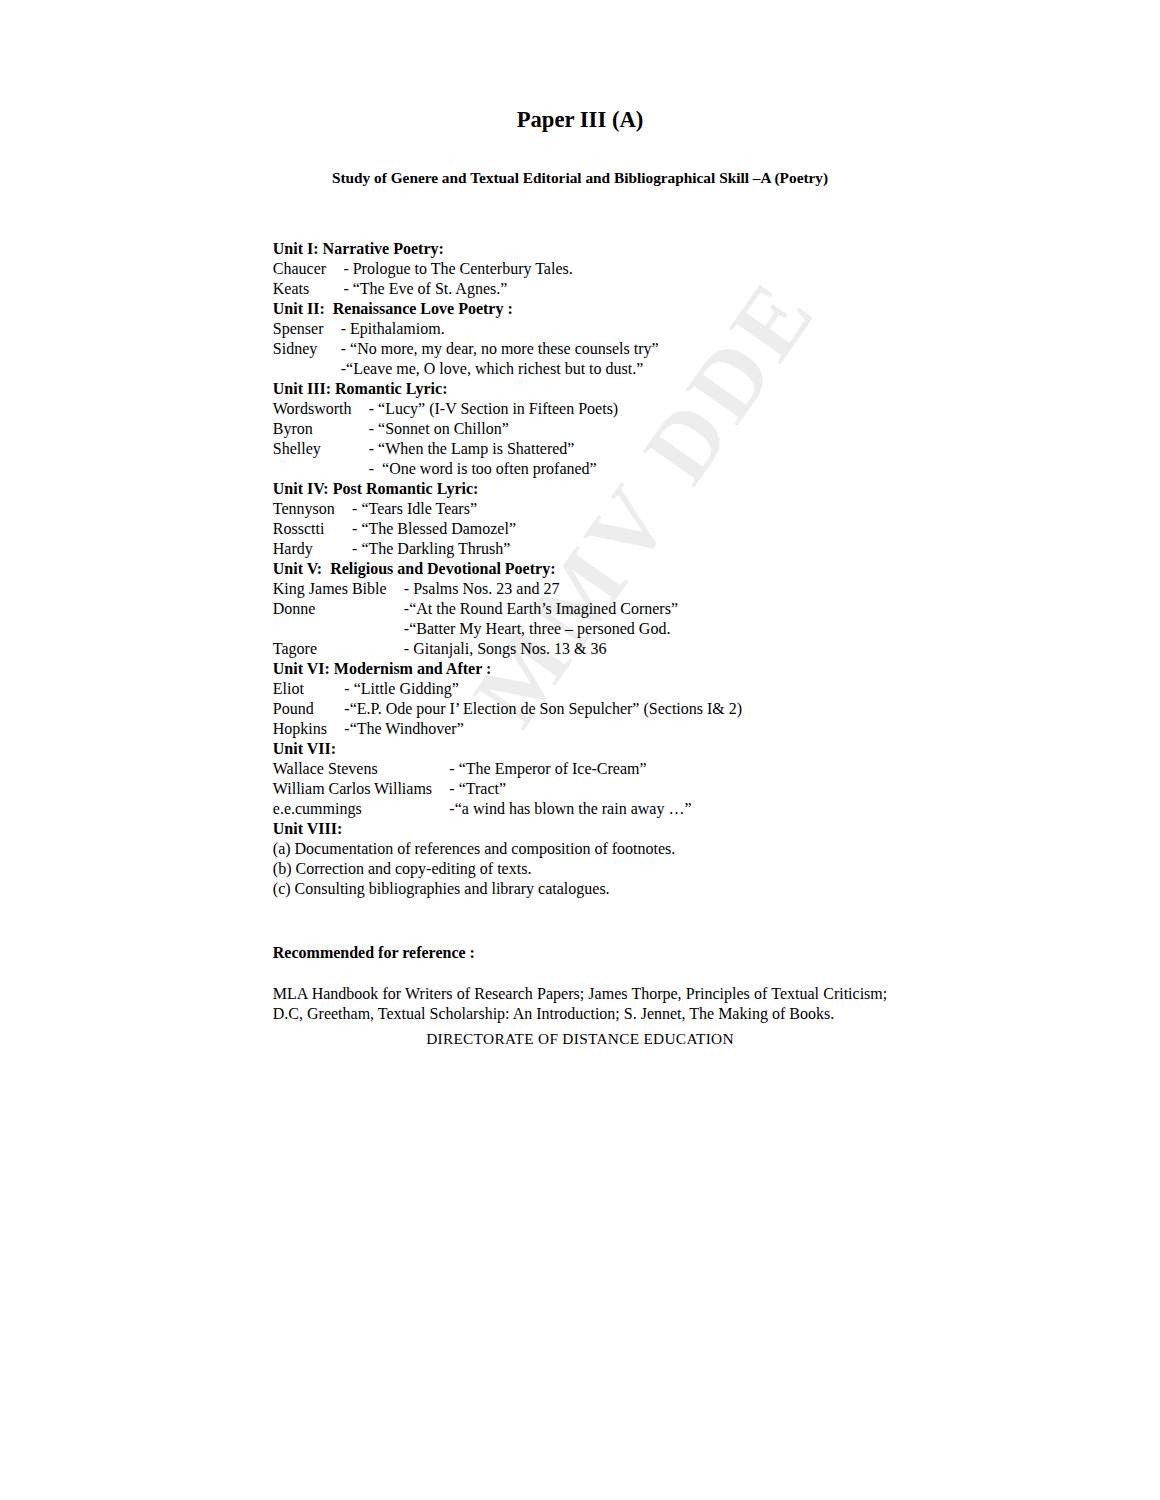MMV DDE
Paper III (A)
Study of Genere and Textual Editorial and Bibliographical Skill –A (Poetry)
Unit I: Narrative Poetry:
| Chaucer | - Prologue to The Centerbury Tales. |
| Keats | - “The Eve of St. Agnes.” |
Unit II: Renaissance Love Poetry :
| Spenser | - Epithalamiom. |
| Sidney | - “No more, my dear, no more these counsels try” |
| | -“Leave me, O love, which richest but to dust.” |
Unit III: Romantic Lyric:
| Wordsworth | - “Lucy” (I-V Section in Fifteen Poets) |
| Byron | - “Sonnet on Chillon” |
| Shelley | - “When the Lamp is Shattered” |
| | - “One word is too often profaned” |
Unit IV: Post Romantic Lyric:
| Tennyson | - “Tears Idle Tears” |
| Rossctti | - “The Blessed Damozel” |
| Hardy | - “The Darkling Thrush” |
Unit V: Religious and Devotional Poetry:
| King James Bible | - Psalms Nos. 23 and 27 |
| Donne | -“At the Round Earth’s Imagined Corners” |
| | -“Batter My Heart, three – personed God. |
| Tagore | - Gitanjali, Songs Nos. 13 & 36 |
Unit VI: Modernism and After :
| Eliot | - “Little Gidding” |
| Pound | -“E.P. Ode pour I’ Election de Son Sepulcher” (Sections I& 2) |
| Hopkins | -“The Windhover” |
Unit VII:
| Wallace Stevens | - “The Emperor of Ice-Cream” |
| William Carlos Williams | - “Tract” |
| e.e.cummings | -“a wind has blown the rain away …” |
Unit VIII:
(a) Documentation of references and composition of footnotes.
(b) Correction and copy-editing of texts.
(c) Consulting bibliographies and library catalogues.
Recommended for reference :
MLA Handbook for Writers of Research Papers; James Thorpe, Principles of Textual Criticism; D.C, Greetham, Textual Scholarship: An Introduction; S. Jennet, The Making of Books.
DIRECTORATE OF DISTANCE EDUCATION